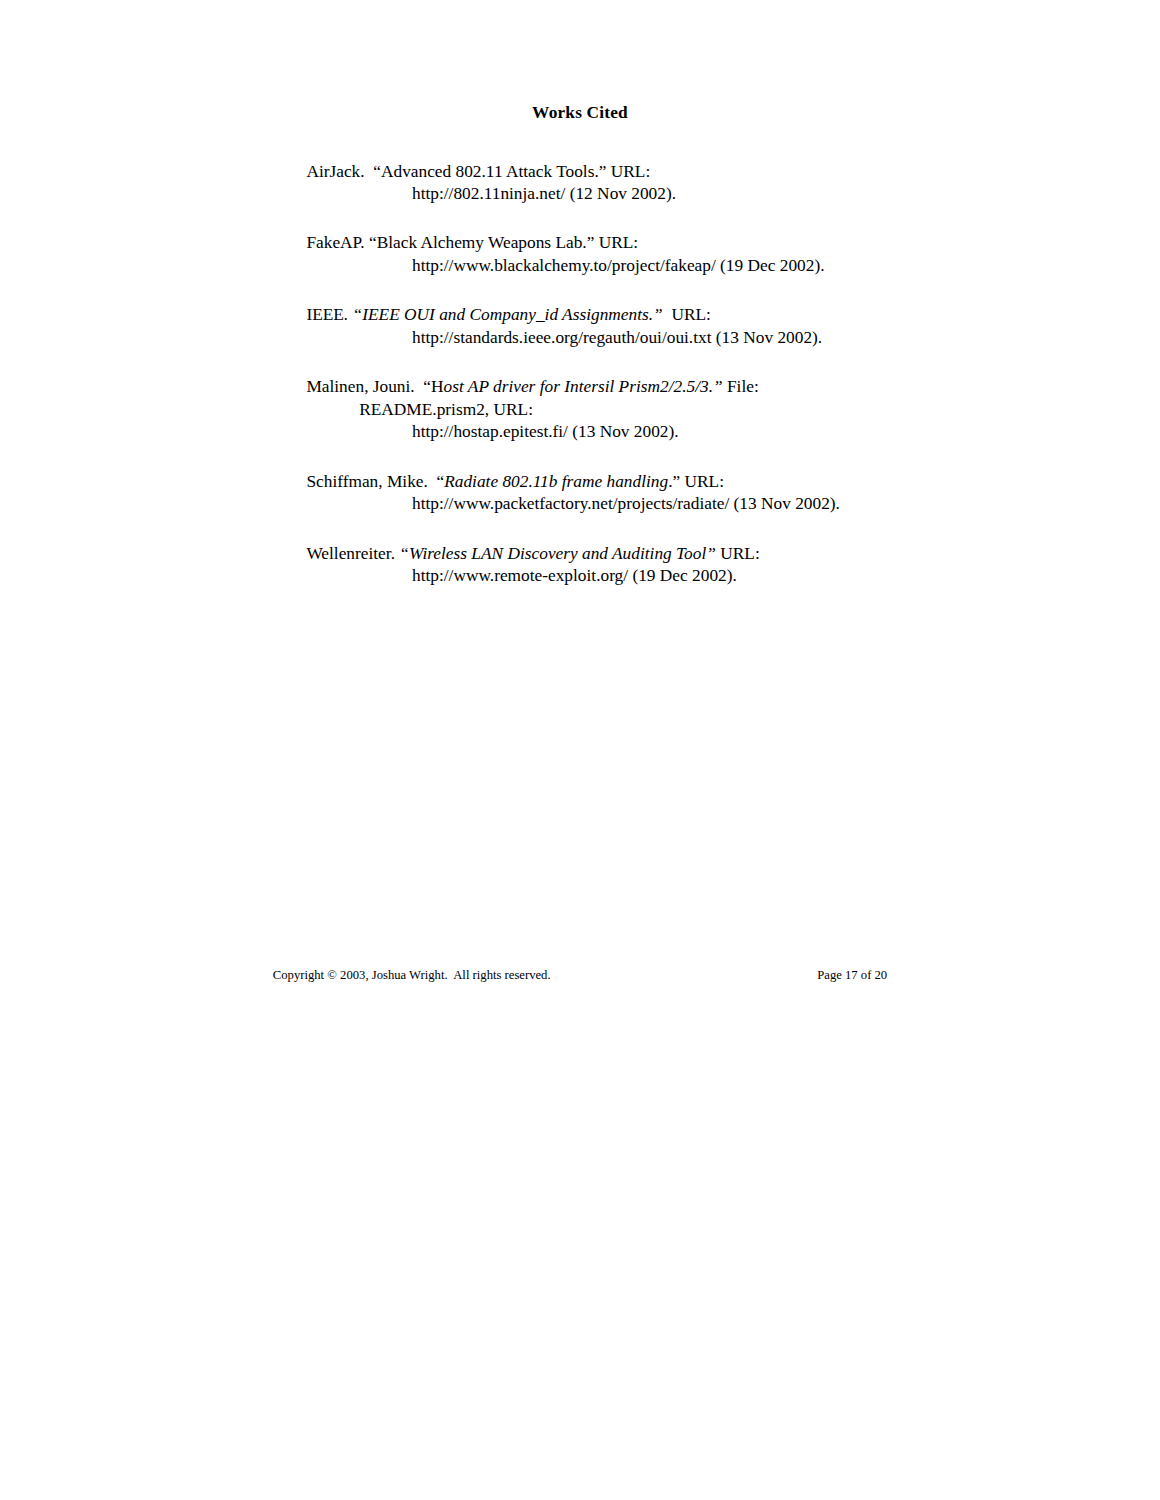Works Cited
AirJack. “Advanced 802.11 Attack Tools.” URL: http://802.11ninja.net/ (12 Nov 2002).
FakeAP. “Black Alchemy Weapons Lab.” URL: http://www.blackalchemy.to/project/fakeap/ (19 Dec 2002).
IEEE. “IEEE OUI and Company_id Assignments.” URL: http://standards.ieee.org/regauth/oui/oui.txt (13 Nov 2002).
Malinen, Jouni. “Host AP driver for Intersil Prism2/2.5/3.” File: README.prism2, URL: http://hostap.epitest.fi/ (13 Nov 2002).
Schiffman, Mike. “Radiate 802.11b frame handling.” URL: http://www.packetfactory.net/projects/radiate/ (13 Nov 2002).
Wellenreiter. “Wireless LAN Discovery and Auditing Tool” URL: http://www.remote-exploit.org/ (19 Dec 2002).
Copyright © 2003, Joshua Wright. All rights reserved. Page 17 of 20